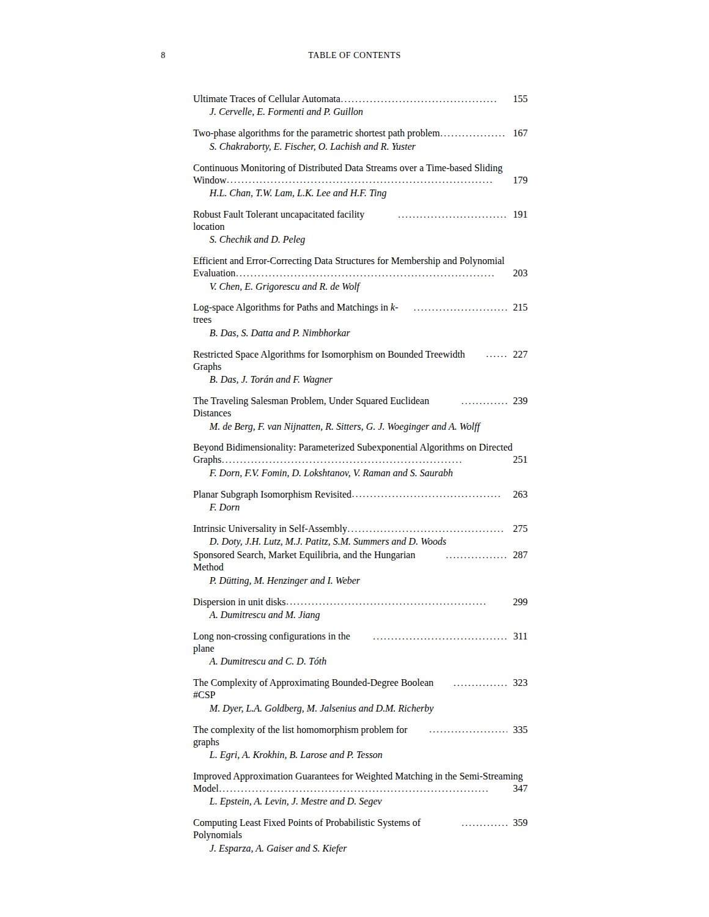8
TABLE OF CONTENTS
Ultimate Traces of Cellular Automata ........................................... 155
J. Cervelle, E. Formenti and P. Guillon
Two-phase algorithms for the parametric shortest path problem .................. 167
S. Chakraborty, E. Fischer, O. Lachish and R. Yuster
Continuous Monitoring of Distributed Data Streams over a Time-based Sliding
Window ......................................................................... 179
H.L. Chan, T.W. Lam, L.K. Lee and H.F. Ting
Robust Fault Tolerant uncapacitated facility location .............................. 191
S. Chechik and D. Peleg
Efficient and Error-Correcting Data Structures for Membership and Polynomial
Evaluation ....................................................................... 203
V. Chen, E. Grigorescu and R. de Wolf
Log-space Algorithms for Paths and Matchings in k-trees .......................... 215
B. Das, S. Datta and P. Nimbhorkar
Restricted Space Algorithms for Isomorphism on Bounded Treewidth Graphs ...... 227
B. Das, J. Torán and F. Wagner
The Traveling Salesman Problem, Under Squared Euclidean Distances ............. 239
M. de Berg, F. van Nijnatten, R. Sitters, G. J. Woeginger and A. Wolff
Beyond Bidimensionality: Parameterized Subexponential Algorithms on Directed
Graphs .................................................................. 251
F. Dorn, F.V. Fomin, D. Lokshtanov, V. Raman and S. Saurabh
Planar Subgraph Isomorphism Revisited ......................................... 263
F. Dorn
Intrinsic Universality in Self-Assembly ........................................... 275
D. Doty, J.H. Lutz, M.J. Patitz, S.M. Summers and D. Woods
Sponsored Search, Market Equilibria, and the Hungarian Method ................. 287
P. Dütting, M. Henzinger and I. Weber
Dispersion in unit disks ....................................................... 299
A. Dumitrescu and M. Jiang
Long non-crossing configurations in the plane ..................................... 311
A. Dumitrescu and C. D. Tóth
The Complexity of Approximating Bounded-Degree Boolean #CSP ............... 323
M. Dyer, L.A. Goldberg, M. Jalsenius and D.M. Richerby
The complexity of the list homomorphism problem for graphs ...................... 335
L. Egri, A. Krokhin, B. Larose and P. Tesson
Improved Approximation Guarantees for Weighted Matching in the Semi-Streaming
Model .......................................................................... 347
L. Epstein, A. Levin, J. Mestre and D. Segev
Computing Least Fixed Points of Probabilistic Systems of Polynomials ............. 359
J. Esparza, A. Gaiser and S. Kiefer